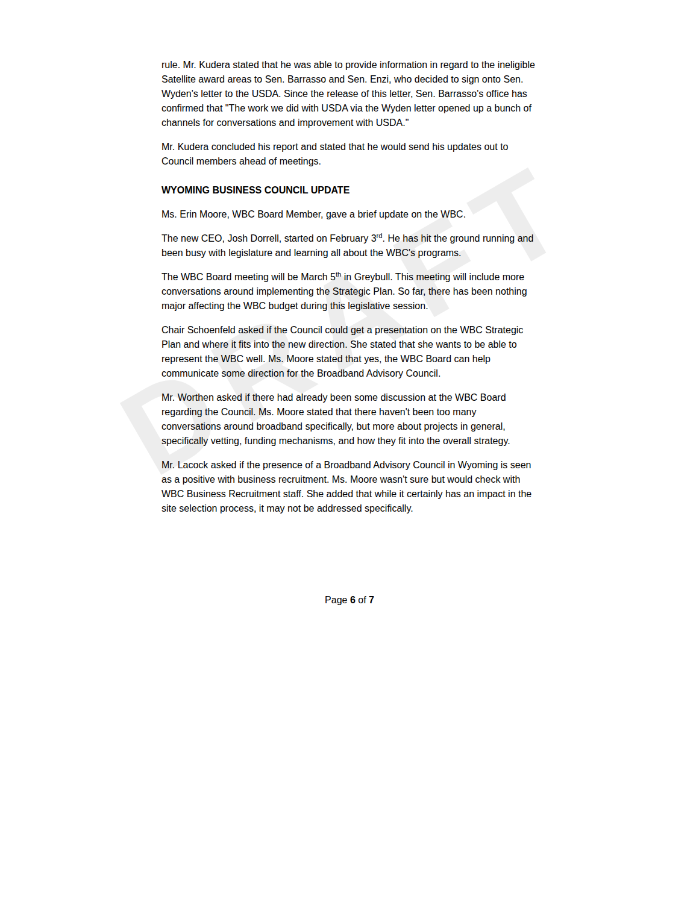DRAFT
rule. Mr. Kudera stated that he was able to provide information in regard to the ineligible Satellite award areas to Sen. Barrasso and Sen. Enzi, who decided to sign onto Sen. Wyden's letter to the USDA. Since the release of this letter, Sen. Barrasso's office has confirmed that "The work we did with USDA via the Wyden letter opened up a bunch of channels for conversations and improvement with USDA."
Mr. Kudera concluded his report and stated that he would send his updates out to Council members ahead of meetings.
Wyoming Business Council Update
Ms. Erin Moore, WBC Board Member, gave a brief update on the WBC.
The new CEO, Josh Dorrell, started on February 3rd. He has hit the ground running and been busy with legislature and learning all about the WBC's programs.
The WBC Board meeting will be March 5th in Greybull. This meeting will include more conversations around implementing the Strategic Plan. So far, there has been nothing major affecting the WBC budget during this legislative session.
Chair Schoenfeld asked if the Council could get a presentation on the WBC Strategic Plan and where it fits into the new direction. She stated that she wants to be able to represent the WBC well. Ms. Moore stated that yes, the WBC Board can help communicate some direction for the Broadband Advisory Council.
Mr. Worthen asked if there had already been some discussion at the WBC Board regarding the Council. Ms. Moore stated that there haven't been too many conversations around broadband specifically, but more about projects in general, specifically vetting, funding mechanisms, and how they fit into the overall strategy.
Mr. Lacock asked if the presence of a Broadband Advisory Council in Wyoming is seen as a positive with business recruitment. Ms. Moore wasn't sure but would check with WBC Business Recruitment staff. She added that while it certainly has an impact in the site selection process, it may not be addressed specifically.
Page 6 of 7